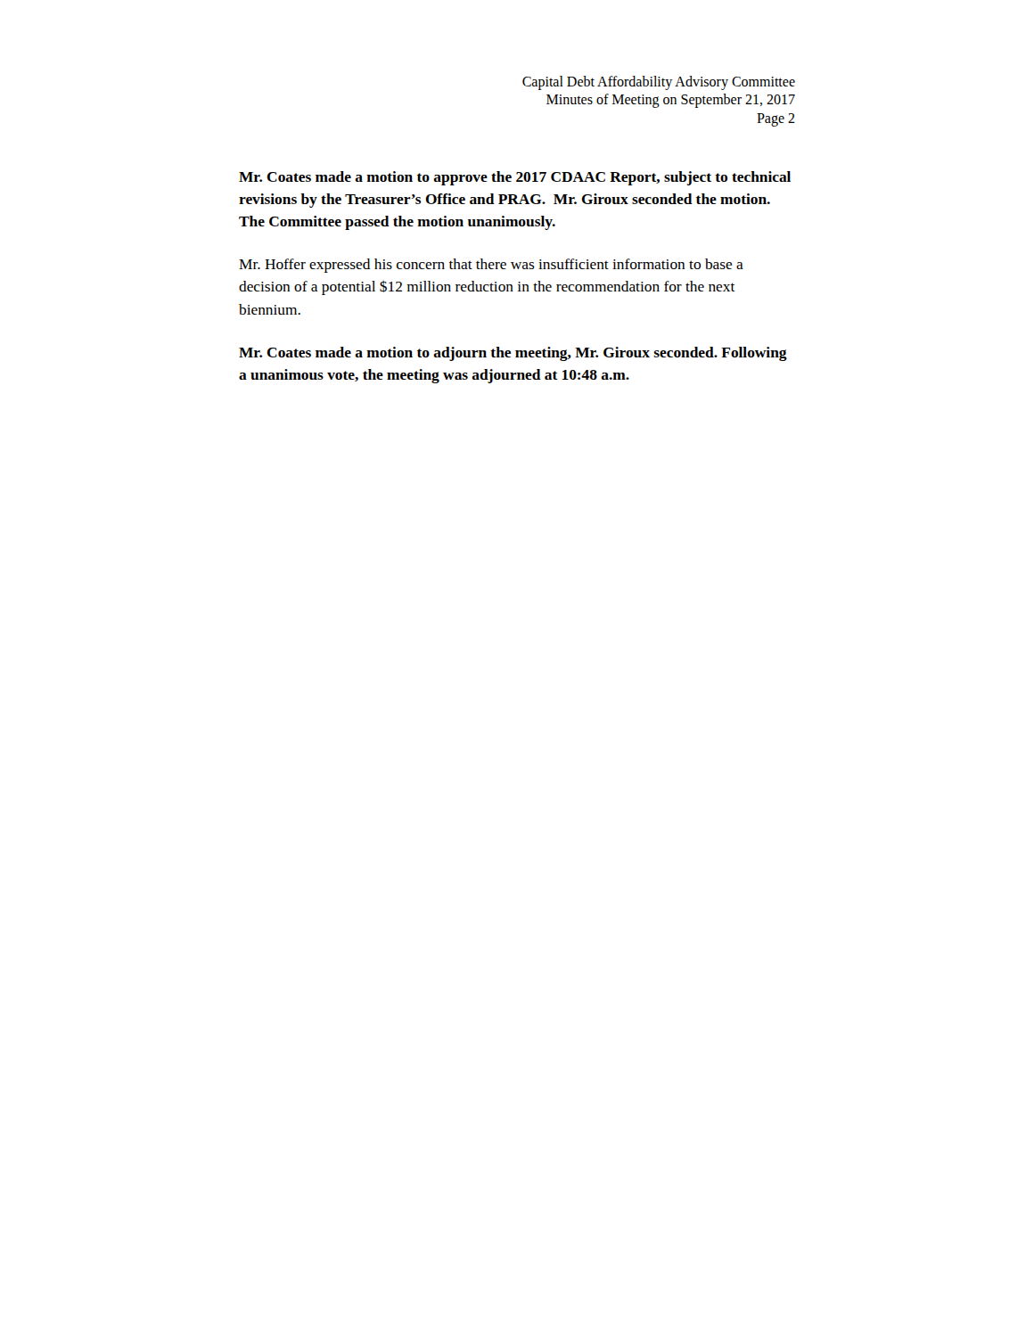Capital Debt Affordability Advisory Committee
Minutes of Meeting on September 21, 2017
Page 2
Mr. Coates made a motion to approve the 2017 CDAAC Report, subject to technical revisions by the Treasurer’s Office and PRAG. Mr. Giroux seconded the motion. The Committee passed the motion unanimously.
Mr. Hoffer expressed his concern that there was insufficient information to base a decision of a potential $12 million reduction in the recommendation for the next biennium.
Mr. Coates made a motion to adjourn the meeting, Mr. Giroux seconded. Following a unanimous vote, the meeting was adjourned at 10:48 a.m.